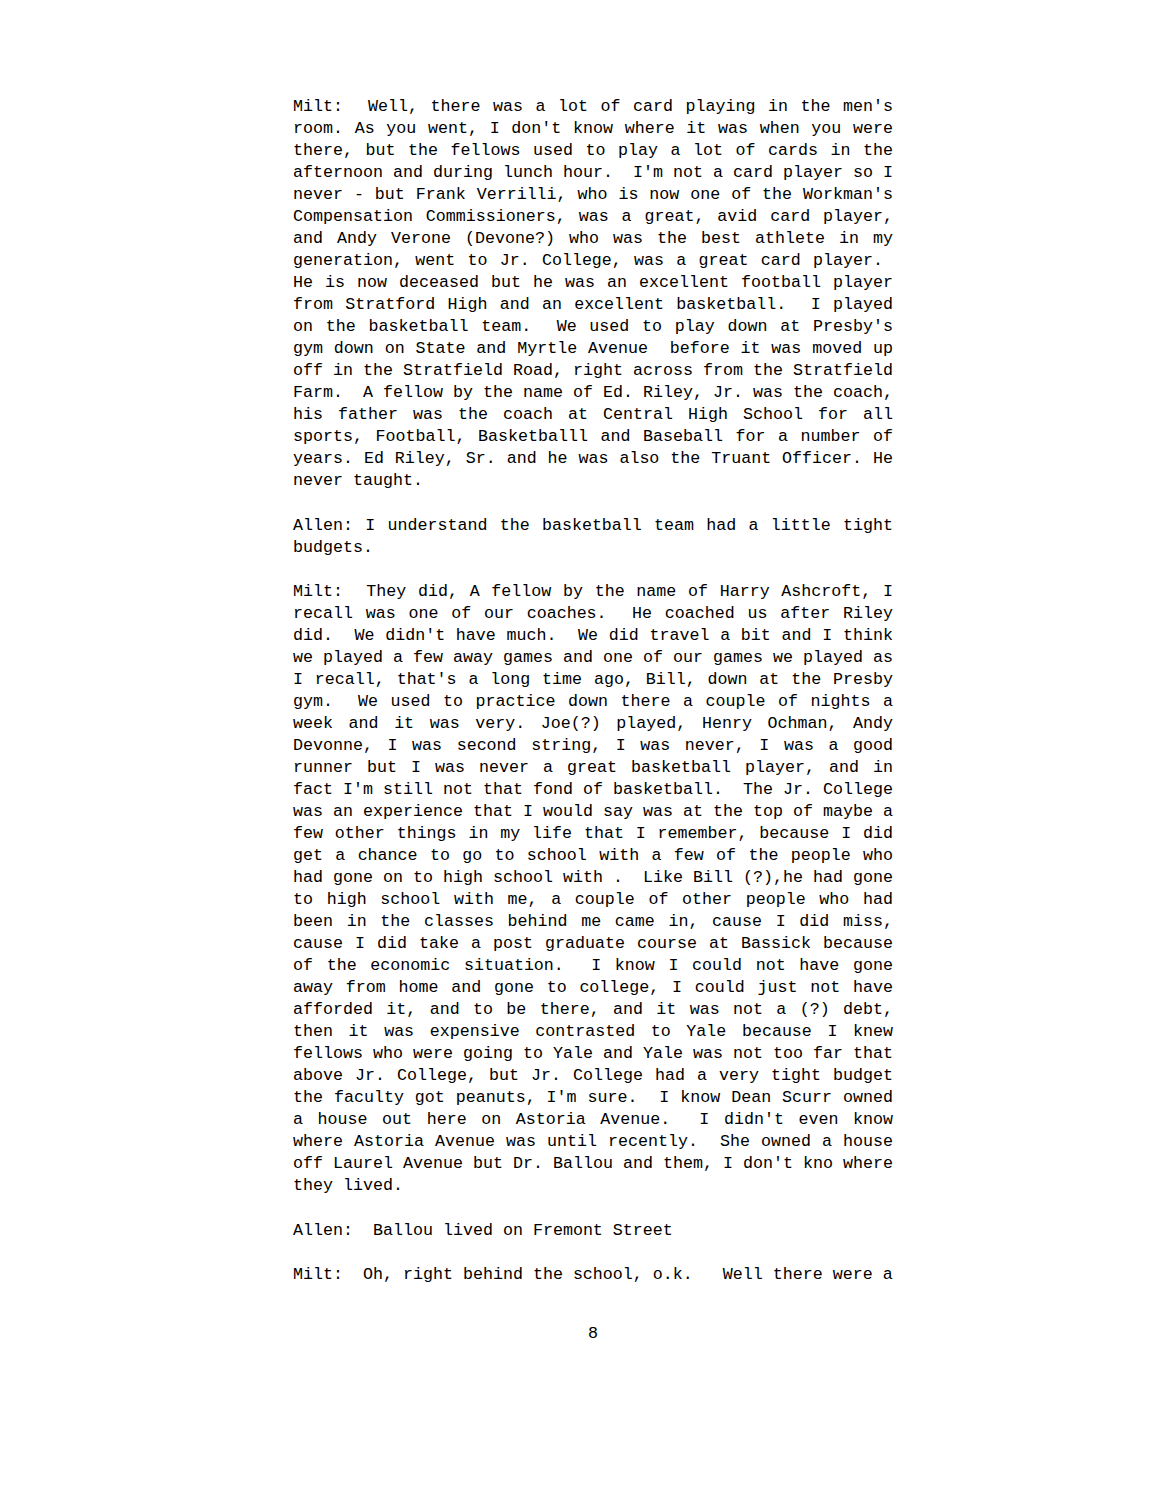Milt: Well, there was a lot of card playing in the men's room. As you went, I don't know where it was when you were there, but the fellows used to play a lot of cards in the afternoon and during lunch hour. I'm not a card player so I never - but Frank Verrilli, who is now one of the Workman's Compensation Commissioners, was a great, avid card player, and Andy Verone (Devone?) who was the best athlete in my generation, went to Jr. College, was a great card player. He is now deceased but he was an excellent football player from Stratford High and an excellent basketball. I played on the basketball team. We used to play down at Presby's gym down on State and Myrtle Avenue before it was moved up off in the Stratfield Road, right across from the Stratfield Farm. A fellow by the name of Ed. Riley, Jr. was the coach, his father was the coach at Central High School for all sports, Football, Basketballl and Baseball for a number of years. Ed Riley, Sr. and he was also the Truant Officer. He never taught.
Allen: I understand the basketball team had a little tight budgets.
Milt: They did, A fellow by the name of Harry Ashcroft, I recall was one of our coaches. He coached us after Riley did. We didn't have much. We did travel a bit and I think we played a few away games and one of our games we played as I recall, that's a long time ago, Bill, down at the Presby gym. We used to practice down there a couple of nights a week and it was very. Joe(?) played, Henry Ochman, Andy Devonne, I was second string, I was never, I was a good runner but I was never a great basketball player, and in fact I'm still not that fond of basketball. The Jr. College was an experience that I would say was at the top of maybe a few other things in my life that I remember, because I did get a chance to go to school with a few of the people who had gone on to high school with . Like Bill (?),he had gone to high school with me, a couple of other people who had been in the classes behind me came in, cause I did miss, cause I did take a post graduate course at Bassick because of the economic situation. I know I could not have gone away from home and gone to college, I could just not have afforded it, and to be there, and it was not a (?) debt, then it was expensive contrasted to Yale because I knew fellows who were going to Yale and Yale was not too far that above Jr. College, but Jr. College had a very tight budget the faculty got peanuts, I'm sure. I know Dean Scurr owned a house out here on Astoria Avenue. I didn't even know where Astoria Avenue was until recently. She owned a house off Laurel Avenue but Dr. Ballou and them, I don't kno where they lived.
Allen: Ballou lived on Fremont Street
Milt: Oh, right behind the school, o.k. Well there were a
8